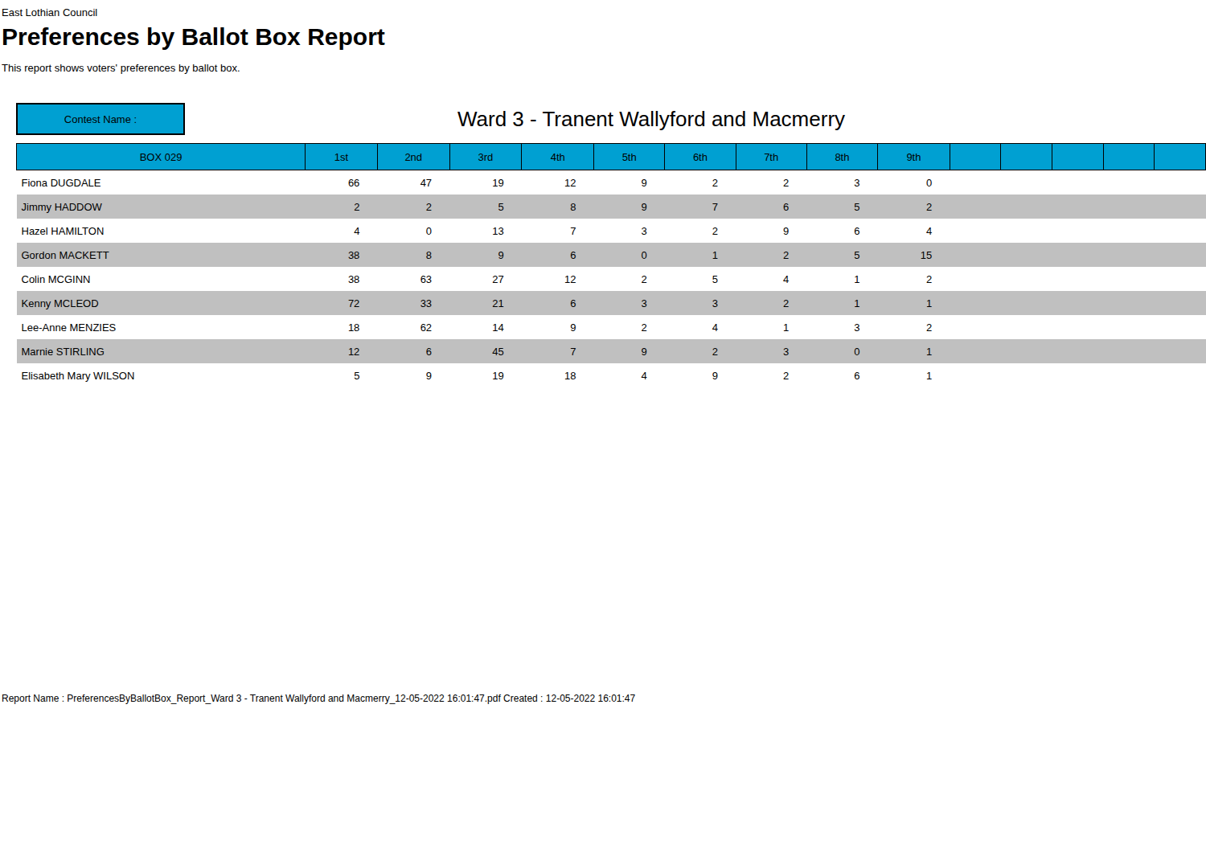East Lothian Council
Preferences by Ballot Box Report
This report shows voters' preferences by ballot box.
Contest Name :
Ward 3 - Tranent Wallyford and Macmerry
| BOX 029 | 1st | 2nd | 3rd | 4th | 5th | 6th | 7th | 8th | 9th | | | | | |
| --- | --- | --- | --- | --- | --- | --- | --- | --- | --- | --- | --- | --- | --- | --- |
| Fiona DUGDALE | 66 | 47 | 19 | 12 | 9 | 2 | 2 | 3 | 0 | | | | | |
| Jimmy HADDOW | 2 | 2 | 5 | 8 | 9 | 7 | 6 | 5 | 2 | | | | | |
| Hazel HAMILTON | 4 | 0 | 13 | 7 | 3 | 2 | 9 | 6 | 4 | | | | | |
| Gordon MACKETT | 38 | 8 | 9 | 6 | 0 | 1 | 2 | 5 | 15 | | | | | |
| Colin MCGINN | 38 | 63 | 27 | 12 | 2 | 5 | 4 | 1 | 2 | | | | | |
| Kenny MCLEOD | 72 | 33 | 21 | 6 | 3 | 3 | 2 | 1 | 1 | | | | | |
| Lee-Anne MENZIES | 18 | 62 | 14 | 9 | 2 | 4 | 1 | 3 | 2 | | | | | |
| Marnie STIRLING | 12 | 6 | 45 | 7 | 9 | 2 | 3 | 0 | 1 | | | | | |
| Elisabeth Mary WILSON | 5 | 9 | 19 | 18 | 4 | 9 | 2 | 6 | 1 | | | | | |
Report Name : PreferencesByBallotBox_Report_Ward 3 - Tranent Wallyford and Macmerry_12-05-2022 16:01:47.pdf Created : 12-05-2022 16:01:47